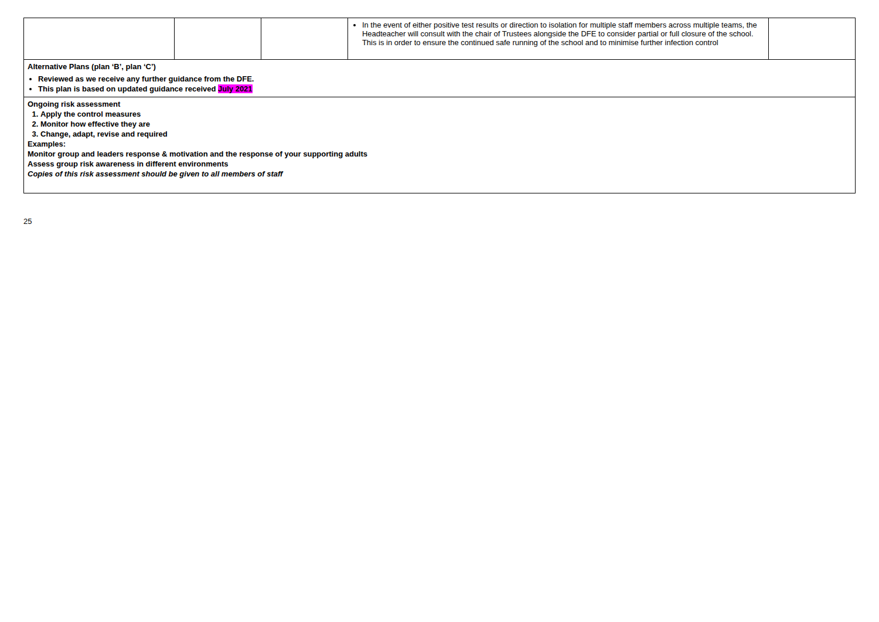| | | | In the event of either positive test results or direction to isolation for multiple staff members across multiple teams, the Headteacher will consult with the chair of Trustees alongside the DFE to consider partial or full closure of the school. This is in order to ensure the continued safe running of the school and to minimise further infection control | |
| Alternative Plans (plan ‘B’, plan ‘C’) Reviewed as we receive any further guidance from the DFE. This plan is based on updated guidance received July 2021 |
| Ongoing risk assessment Apply the control measures Monitor how effective they are Change, adapt, revise and required Examples: Monitor group and leaders response & motivation and the response of your supporting adults Assess group risk awareness in different environments Copies of this risk assessment should be given to all members of staff |
25